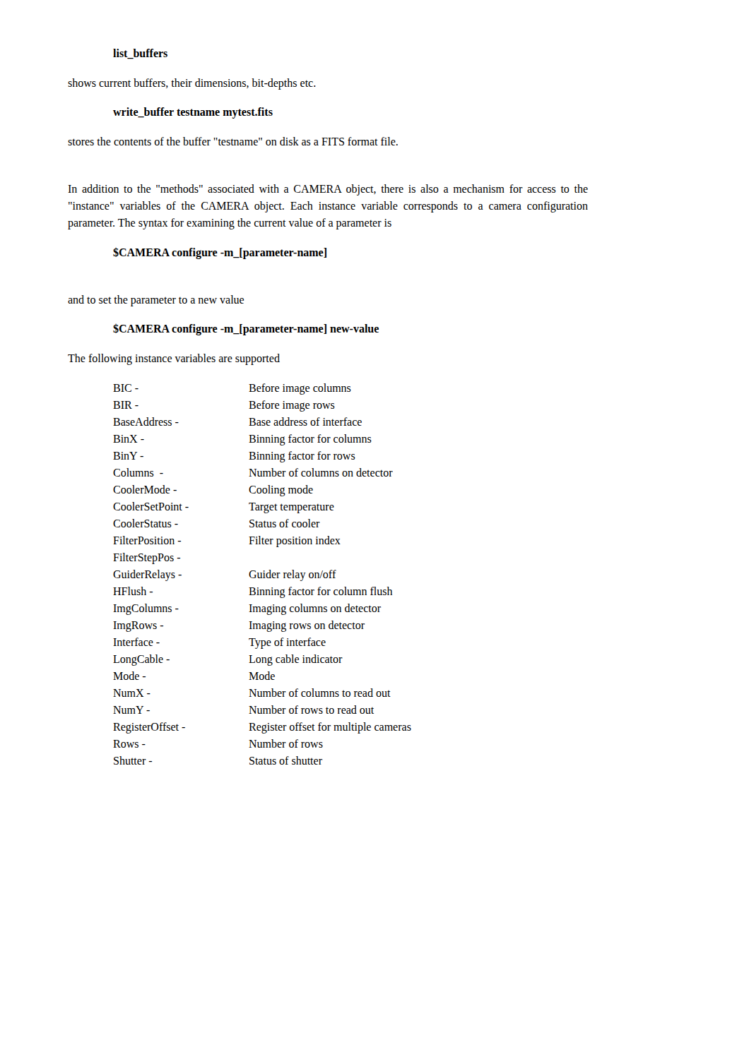list_buffers
shows current buffers, their dimensions, bit-depths etc.
write_buffer testname mytest.fits
stores the contents of the buffer "testname" on disk as a FITS format file.
In addition to the "methods" associated with a CAMERA object, there is also a mechanism for access to the "instance" variables of the CAMERA object. Each instance variable corresponds to a camera configuration parameter. The syntax for examining the current value of a parameter is
$CAMERA configure -m_[parameter-name]
and to set the parameter to a new value
$CAMERA configure -m_[parameter-name] new-value
The following instance variables are supported
BIC -
Before image columns
BIR -
Before image rows
BaseAddress -
Base address of interface
BinX -
Binning factor for columns
BinY -
Binning factor for rows
Columns -
Number of columns on detector
CoolerMode -
Cooling mode
CoolerSetPoint -
Target temperature
CoolerStatus -
Status of cooler
FilterPosition -
Filter position index
FilterStepPos -
GuiderRelays -
Guider relay on/off
HFlush -
Binning factor for column flush
ImgColumns -
Imaging columns on detector
ImgRows -
Imaging rows on detector
Interface -
Type of interface
LongCable -
Long cable indicator
Mode -
Mode
NumX -
Number of columns to read out
NumY -
Number of rows to read out
RegisterOffset -
Register offset for multiple cameras
Rows -
Number of rows
Shutter -
Status of shutter